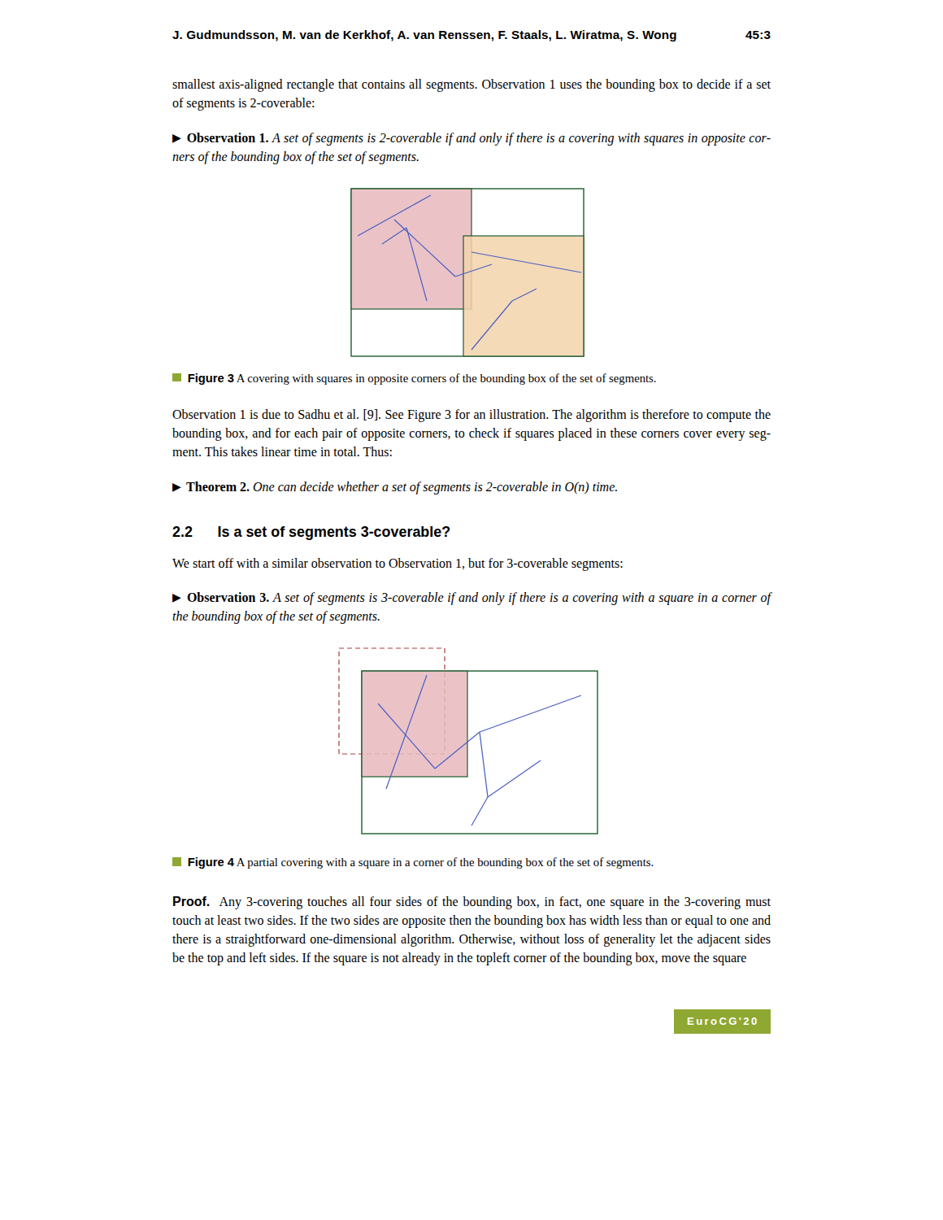J. Gudmundsson, M. van de Kerkhof, A. van Renssen, F. Staals, L. Wiratma, S. Wong 45:3
smallest axis-aligned rectangle that contains all segments. Observation 1 uses the bounding box to decide if a set of segments is 2-coverable:
Observation 1. A set of segments is 2-coverable if and only if there is a covering with squares in opposite corners of the bounding box of the set of segments.
Figure 3 A covering with squares in opposite corners of the bounding box of the set of segments.
Observation 1 is due to Sadhu et al. [9]. See Figure 3 for an illustration. The algorithm is therefore to compute the bounding box, and for each pair of opposite corners, to check if squares placed in these corners cover every segment. This takes linear time in total. Thus:
Theorem 2. One can decide whether a set of segments is 2-coverable in O(n) time.
2.2 Is a set of segments 3-coverable?
We start off with a similar observation to Observation 1, but for 3-coverable segments:
Observation 3. A set of segments is 3-coverable if and only if there is a covering with a square in a corner of the bounding box of the set of segments.
Figure 4 A partial covering with a square in a corner of the bounding box of the set of segments.
Proof. Any 3-covering touches all four sides of the bounding box, in fact, one square in the 3-covering must touch at least two sides. If the two sides are opposite then the bounding box has width less than or equal to one and there is a straightforward one-dimensional algorithm. Otherwise, without loss of generality let the adjacent sides be the top and left sides. If the square is not already in the topleft corner of the bounding box, move the square
EuroCG'20